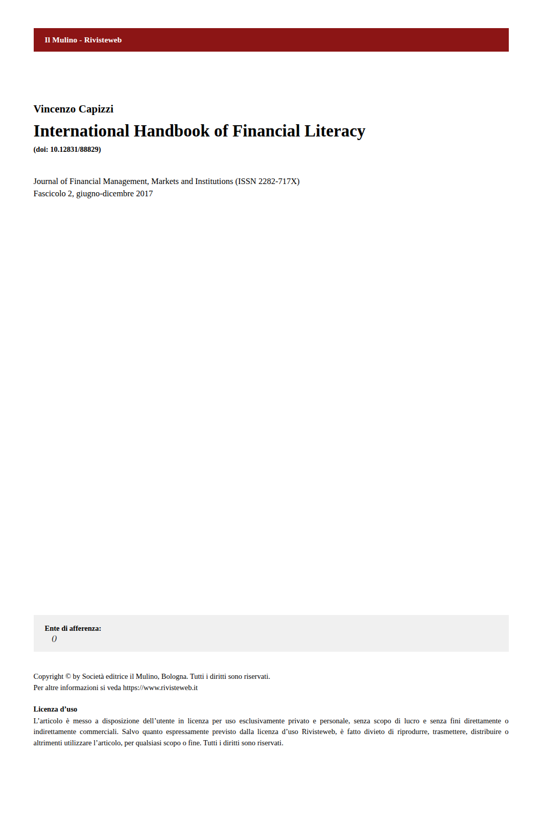Il Mulino - Rivisteweb
Vincenzo Capizzi
International Handbook of Financial Literacy
(doi: 10.12831/88829)
Journal of Financial Management, Markets and Institutions (ISSN 2282-717X)
Fascicolo 2, giugno-dicembre 2017
Ente di afferenza:
()
Copyright © by Società editrice il Mulino, Bologna. Tutti i diritti sono riservati.
Per altre informazioni si veda https://www.rivisteweb.it
Licenza d’uso
L’articolo è messo a disposizione dell’utente in licenza per uso esclusivamente privato e personale, senza scopo di lucro e senza fini direttamente o indirettamente commerciali. Salvo quanto espressamente previsto dalla licenza d’uso Rivisteweb, è fatto divieto di riprodurre, trasmettere, distribuire o altrimenti utilizzare l’articolo, per qualsiasi scopo o fine. Tutti i diritti sono riservati.